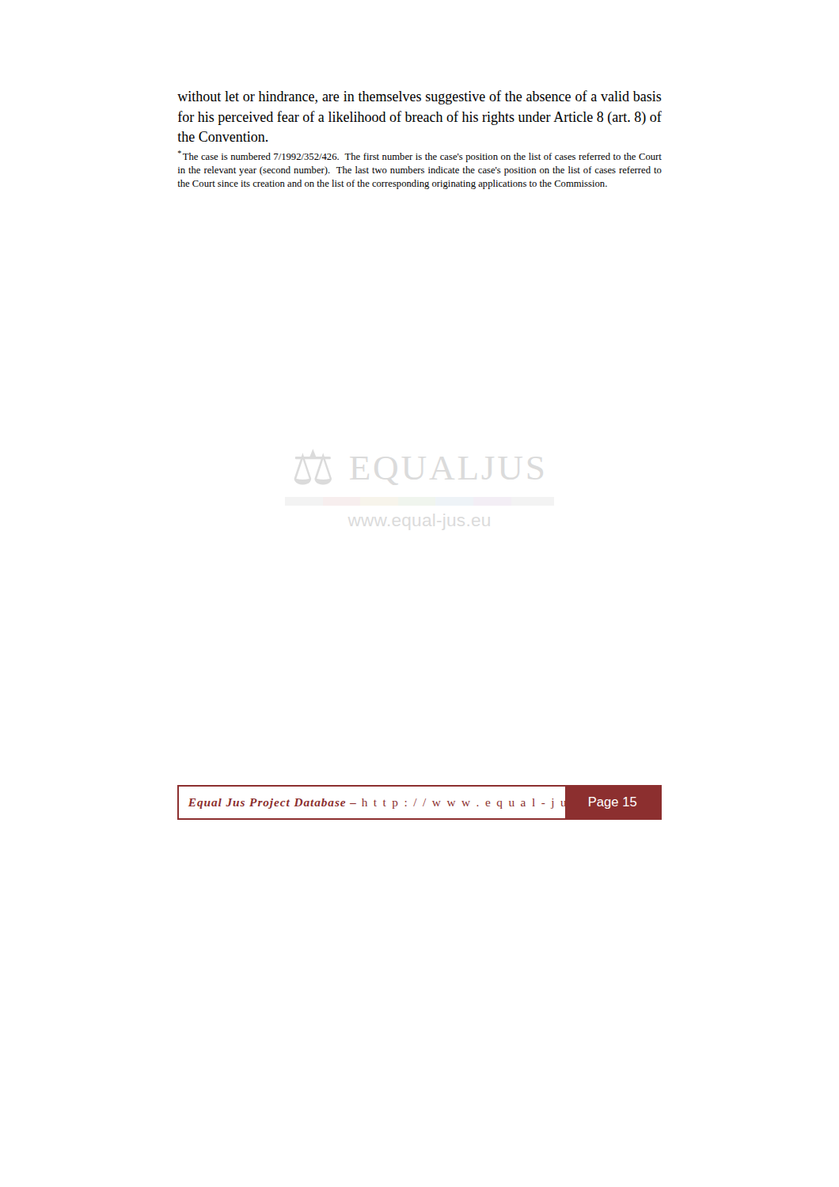without let or hindrance, are in themselves suggestive of the absence of a valid basis for his perceived fear of a likelihood of breach of his rights under Article 8 (art. 8) of the Convention.
*The case is numbered 7/1992/352/426. The first number is the case's position on the list of cases referred to the Court in the relevant year (second number). The last two numbers indicate the case's position on the list of cases referred to the Court since its creation and on the list of the corresponding originating applications to the Commission.
⚖ EQUALJUS
www.equal-jus.eu
Equal Jus Project Database –h t t p : / / w w w . e q u a l - j u s . e u
Page 15